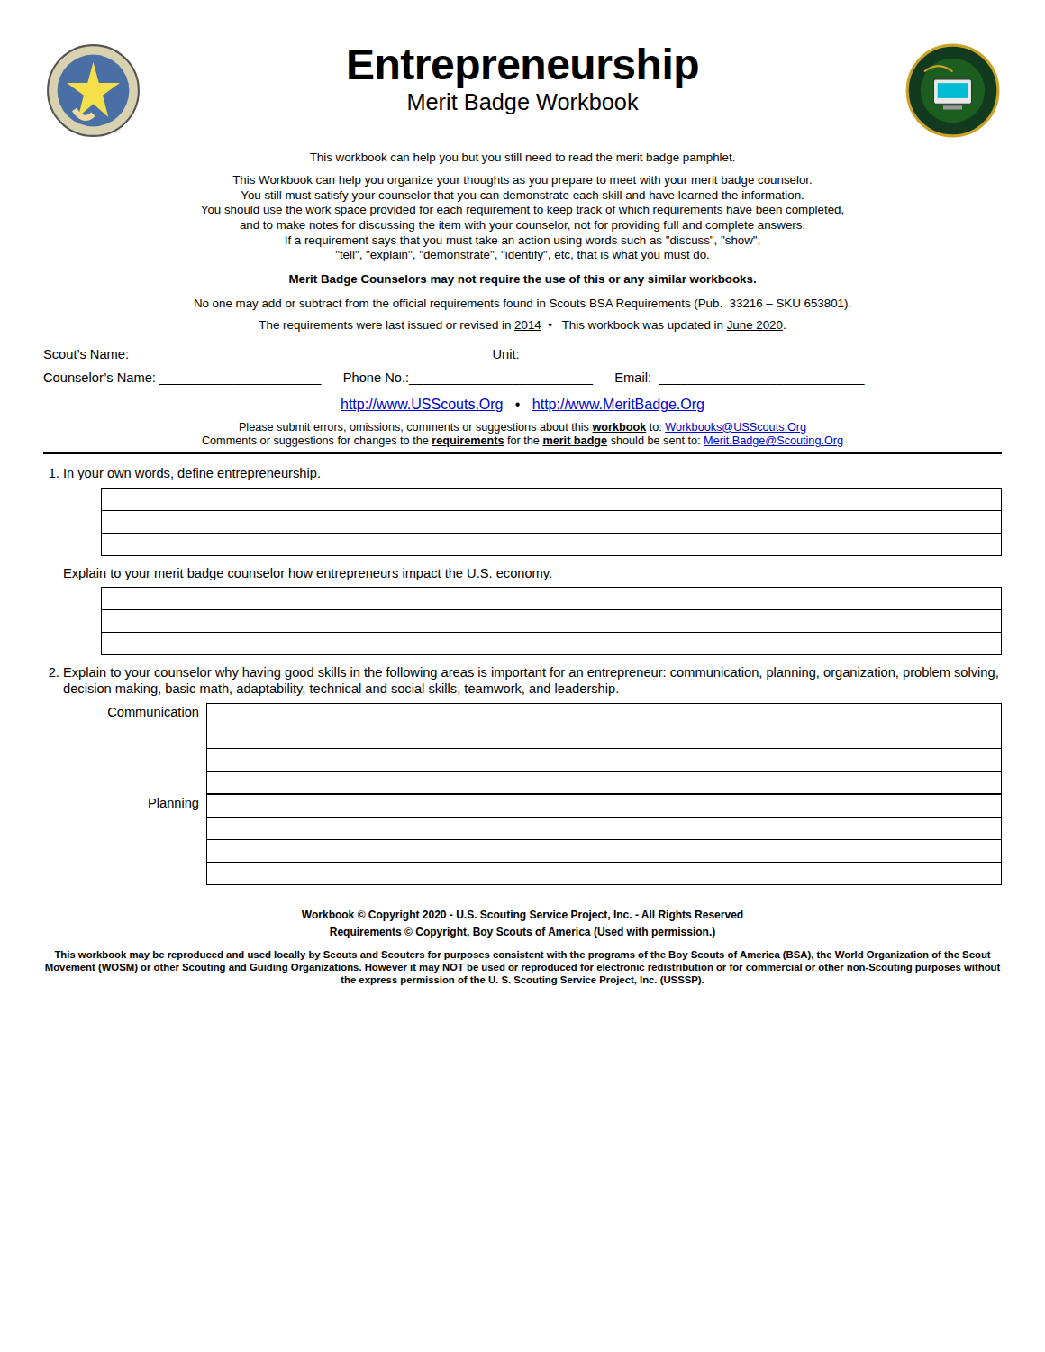Entrepreneurship
Merit Badge Workbook
This workbook can help you but you still need to read the merit badge pamphlet.
This Workbook can help you organize your thoughts as you prepare to meet with your merit badge counselor.
You still must satisfy your counselor that you can demonstrate each skill and have learned the information.
You should use the work space provided for each requirement to keep track of which requirements have been completed,
and to make notes for discussing the item with your counselor, not for providing full and complete answers.
If a requirement says that you must take an action using words such as "discuss", "show",
"tell", "explain", "demonstrate", "identify", etc, that is what you must do.
Merit Badge Counselors may not require the use of this or any similar workbooks.
No one may add or subtract from the official requirements found in Scouts BSA Requirements (Pub. 33216 – SKU 653801).
The requirements were last issued or revised in 2014 • This workbook was updated in June 2020.
Scout’s Name:_______________________________________________ Unit: ______________________________________________
Counselor’s Name: ______________________ Phone No.:_________________________ Email: ____________________________
http://www.USScouts.Org • http://www.MeritBadge.Org
Please submit errors, omissions, comments or suggestions about this workbook to: Workbooks@USScouts.Org
Comments or suggestions for changes to the requirements for the merit badge should be sent to: Merit.Badge@Scouting.Org
In your own words, define entrepreneurship.
Explain to your merit badge counselor how entrepreneurs impact the U.S. economy.
Explain to your counselor why having good skills in the following areas is important for an entrepreneur: communication, planning, organization, problem solving, decision making, basic math, adaptability, technical and social skills, teamwork, and leadership.
| Communication | |
| Planning | |
Workbook © Copyright 2020 - U.S. Scouting Service Project, Inc. - All Rights Reserved
Requirements © Copyright, Boy Scouts of America (Used with permission.)
This workbook may be reproduced and used locally by Scouts and Scouters for purposes consistent with the programs of the Boy Scouts of America (BSA), the World Organization of the Scout Movement (WOSM) or other Scouting and Guiding Organizations. However it may NOT be used or reproduced for electronic redistribution or for commercial or other non-Scouting purposes without the express permission of the U. S. Scouting Service Project, Inc. (USSSP).